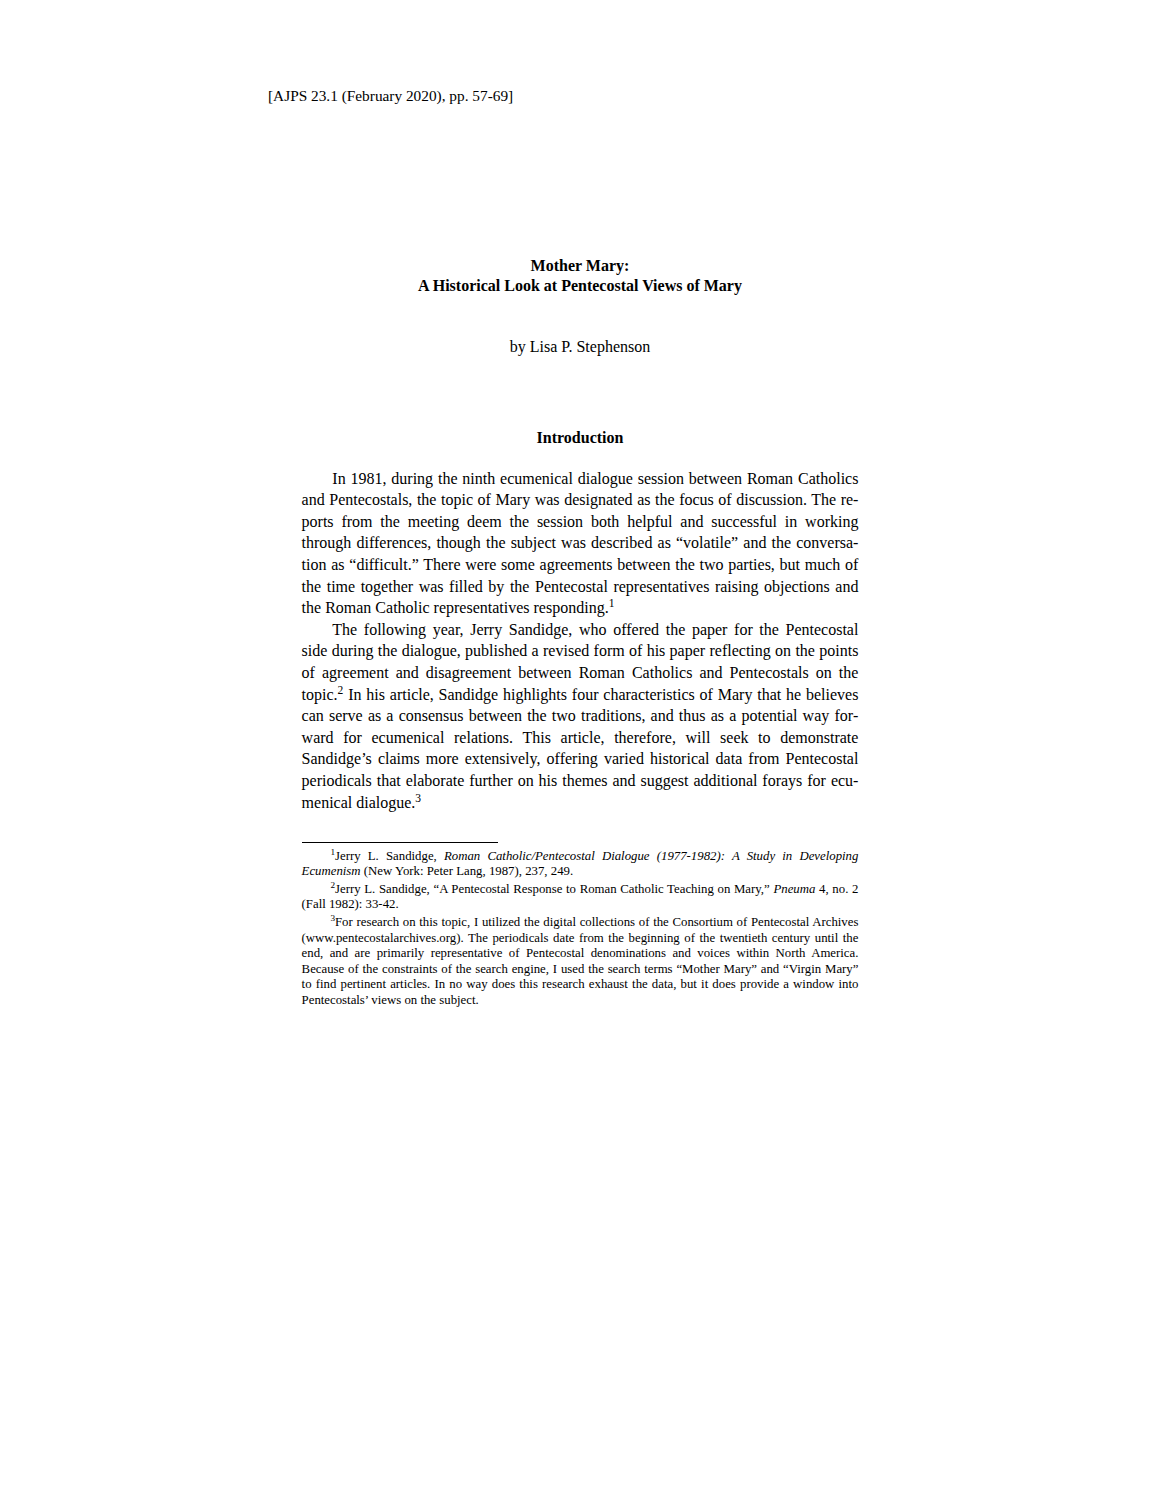[AJPS 23.1 (February 2020), pp. 57-69]
Mother Mary:
A Historical Look at Pentecostal Views of Mary
by Lisa P. Stephenson
Introduction
In 1981, during the ninth ecumenical dialogue session between Roman Catholics and Pentecostals, the topic of Mary was designated as the focus of discussion. The reports from the meeting deem the session both helpful and successful in working through differences, though the subject was described as “volatile” and the conversation as “difficult.” There were some agreements between the two parties, but much of the time together was filled by the Pentecostal representatives raising objections and the Roman Catholic representatives responding.1
The following year, Jerry Sandidge, who offered the paper for the Pentecostal side during the dialogue, published a revised form of his paper reflecting on the points of agreement and disagreement between Roman Catholics and Pentecostals on the topic.2 In his article, Sandidge highlights four characteristics of Mary that he believes can serve as a consensus between the two traditions, and thus as a potential way forward for ecumenical relations. This article, therefore, will seek to demonstrate Sandidge’s claims more extensively, offering varied historical data from Pentecostal periodicals that elaborate further on his themes and suggest additional forays for ecumenical dialogue.3
1Jerry L. Sandidge, Roman Catholic/Pentecostal Dialogue (1977-1982): A Study in Developing Ecumenism (New York: Peter Lang, 1987), 237, 249.
2Jerry L. Sandidge, “A Pentecostal Response to Roman Catholic Teaching on Mary,” Pneuma 4, no. 2 (Fall 1982): 33-42.
3For research on this topic, I utilized the digital collections of the Consortium of Pentecostal Archives (www.pentecostalarchives.org). The periodicals date from the beginning of the twentieth century until the end, and are primarily representative of Pentecostal denominations and voices within North America. Because of the constraints of the search engine, I used the search terms “Mother Mary” and “Virgin Mary” to find pertinent articles. In no way does this research exhaust the data, but it does provide a window into Pentecostals’ views on the subject.